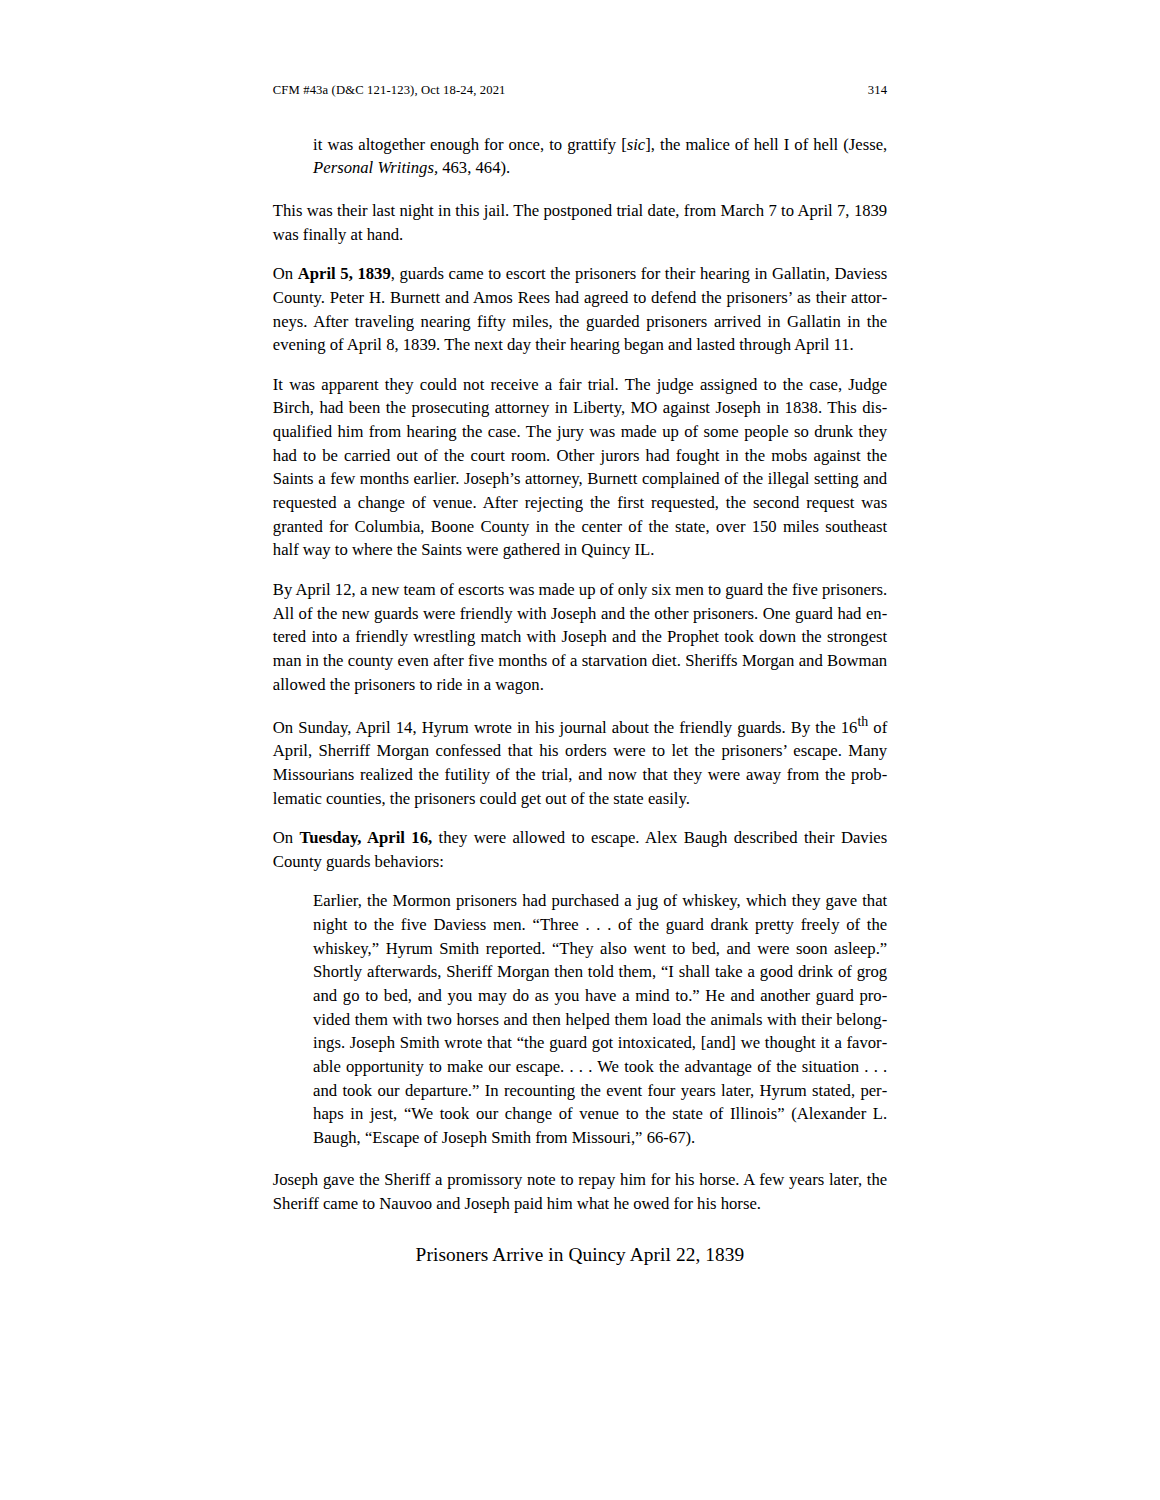CFM #43a (D&C 121-123), Oct 18-24, 2021 314
it was altogether enough for once, to grattify [sic], the malice of hell I of hell (Jesse, Personal Writings, 463, 464).
This was their last night in this jail. The postponed trial date, from March 7 to April 7, 1839 was finally at hand.
On April 5, 1839, guards came to escort the prisoners for their hearing in Gallatin, Daviess County. Peter H. Burnett and Amos Rees had agreed to defend the prisoners’ as their attorneys. After traveling nearing fifty miles, the guarded prisoners arrived in Gallatin in the evening of April 8, 1839. The next day their hearing began and lasted through April 11.
It was apparent they could not receive a fair trial. The judge assigned to the case, Judge Birch, had been the prosecuting attorney in Liberty, MO against Joseph in 1838. This disqualified him from hearing the case. The jury was made up of some people so drunk they had to be carried out of the court room. Other jurors had fought in the mobs against the Saints a few months earlier. Joseph’s attorney, Burnett complained of the illegal setting and requested a change of venue. After rejecting the first requested, the second request was granted for Columbia, Boone County in the center of the state, over 150 miles southeast half way to where the Saints were gathered in Quincy IL.
By April 12, a new team of escorts was made up of only six men to guard the five prisoners. All of the new guards were friendly with Joseph and the other prisoners. One guard had entered into a friendly wrestling match with Joseph and the Prophet took down the strongest man in the county even after five months of a starvation diet. Sheriffs Morgan and Bowman allowed the prisoners to ride in a wagon.
On Sunday, April 14, Hyrum wrote in his journal about the friendly guards. By the 16th of April, Sherriff Morgan confessed that his orders were to let the prisoners’ escape. Many Missourians realized the futility of the trial, and now that they were away from the problematic counties, the prisoners could get out of the state easily.
On Tuesday, April 16, they were allowed to escape. Alex Baugh described their Davies County guards behaviors:
Earlier, the Mormon prisoners had purchased a jug of whiskey, which they gave that night to the five Daviess men. “Three . . . of the guard drank pretty freely of the whiskey,” Hyrum Smith reported. “They also went to bed, and were soon asleep.” Shortly afterwards, Sheriff Morgan then told them, “I shall take a good drink of grog and go to bed, and you may do as you have a mind to.” He and another guard provided them with two horses and then helped them load the animals with their belongings. Joseph Smith wrote that “the guard got intoxicated, [and] we thought it a favorable opportunity to make our escape. . . . We took the advantage of the situation . . . and took our departure.” In recounting the event four years later, Hyrum stated, perhaps in jest, “We took our change of venue to the state of Illinois” (Alexander L. Baugh, “Escape of Joseph Smith from Missouri,” 66-67).
Joseph gave the Sheriff a promissory note to repay him for his horse. A few years later, the Sheriff came to Nauvoo and Joseph paid him what he owed for his horse.
Prisoners Arrive in Quincy April 22, 1839